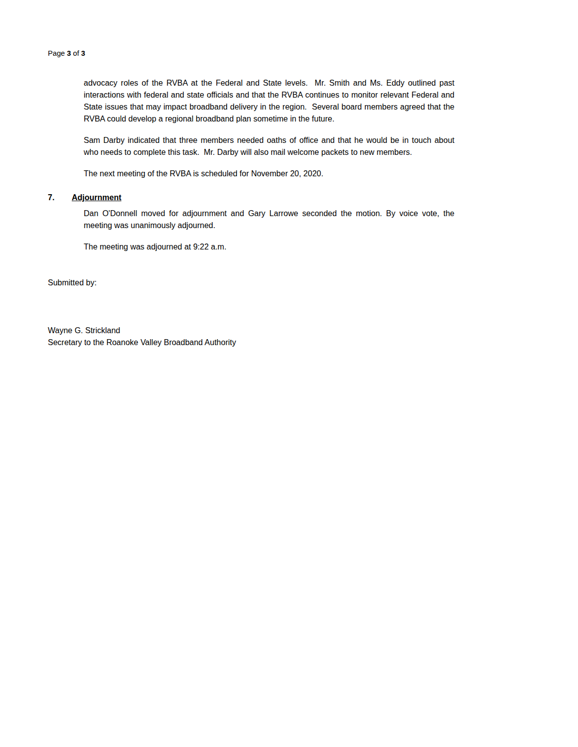Page 3 of 3
advocacy roles of the RVBA at the Federal and State levels. Mr. Smith and Ms. Eddy outlined past interactions with federal and state officials and that the RVBA continues to monitor relevant Federal and State issues that may impact broadband delivery in the region. Several board members agreed that the RVBA could develop a regional broadband plan sometime in the future.
Sam Darby indicated that three members needed oaths of office and that he would be in touch about who needs to complete this task. Mr. Darby will also mail welcome packets to new members.
The next meeting of the RVBA is scheduled for November 20, 2020.
7. Adjournment
Dan O'Donnell moved for adjournment and Gary Larrowe seconded the motion. By voice vote, the meeting was unanimously adjourned.
The meeting was adjourned at 9:22 a.m.
Submitted by:
Wayne G. Strickland
Secretary to the Roanoke Valley Broadband Authority